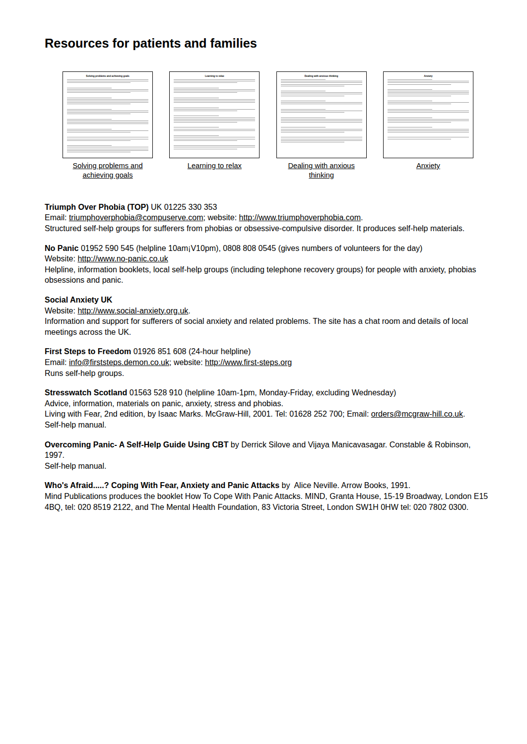Resources for patients and families
Solving problems and achieving goals
Solving problems and achieving goals
Learning to relax
Learning to relax
Dealing with anxious thinking
Dealing with anxious thinking
Anxiety
Anxiety
Triumph Over Phobia (TOP) UK 01225 330 353
Email: triumphoverphobia@compuserve.com; website: http://www.triumphoverphobia.com.
Structured self-help groups for sufferers from phobias or obsessive-compulsive disorder. It produces self-help materials.
No Panic 01952 590 545 (helpline 10am¡V10pm), 0808 808 0545 (gives numbers of volunteers for the day)
Website: http://www.no-panic.co.uk
Helpline, information booklets, local self-help groups (including telephone recovery groups) for people with anxiety, phobias obsessions and panic.
Social Anxiety UK
Website: http://www.social-anxiety.org.uk.
Information and support for sufferers of social anxiety and related problems. The site has a chat room and details of local meetings across the UK.
First Steps to Freedom 01926 851 608 (24-hour helpline)
Email: info@firststeps.demon.co.uk; website: http://www.first-steps.org
Runs self-help groups.
Stresswatch Scotland 01563 528 910 (helpline 10am-1pm, Monday-Friday, excluding Wednesday)
Advice, information, materials on panic, anxiety, stress and phobias.
Living with Fear, 2nd edition, by Isaac Marks. McGraw-Hill, 2001. Tel: 01628 252 700; Email: orders@mcgraw-hill.co.uk.
Self-help manual.
Overcoming Panic- A Self-Help Guide Using CBT by Derrick Silove and Vijaya Manicavasagar. Constable & Robinson, 1997.
Self-help manual.
Who's Afraid.....? Coping With Fear, Anxiety and Panic Attacks by Alice Neville. Arrow Books, 1991.
Mind Publications produces the booklet How To Cope With Panic Attacks. MIND, Granta House, 15-19 Broadway, London E15 4BQ, tel: 020 8519 2122, and The Mental Health Foundation, 83 Victoria Street, London SW1H 0HW tel: 020 7802 0300.